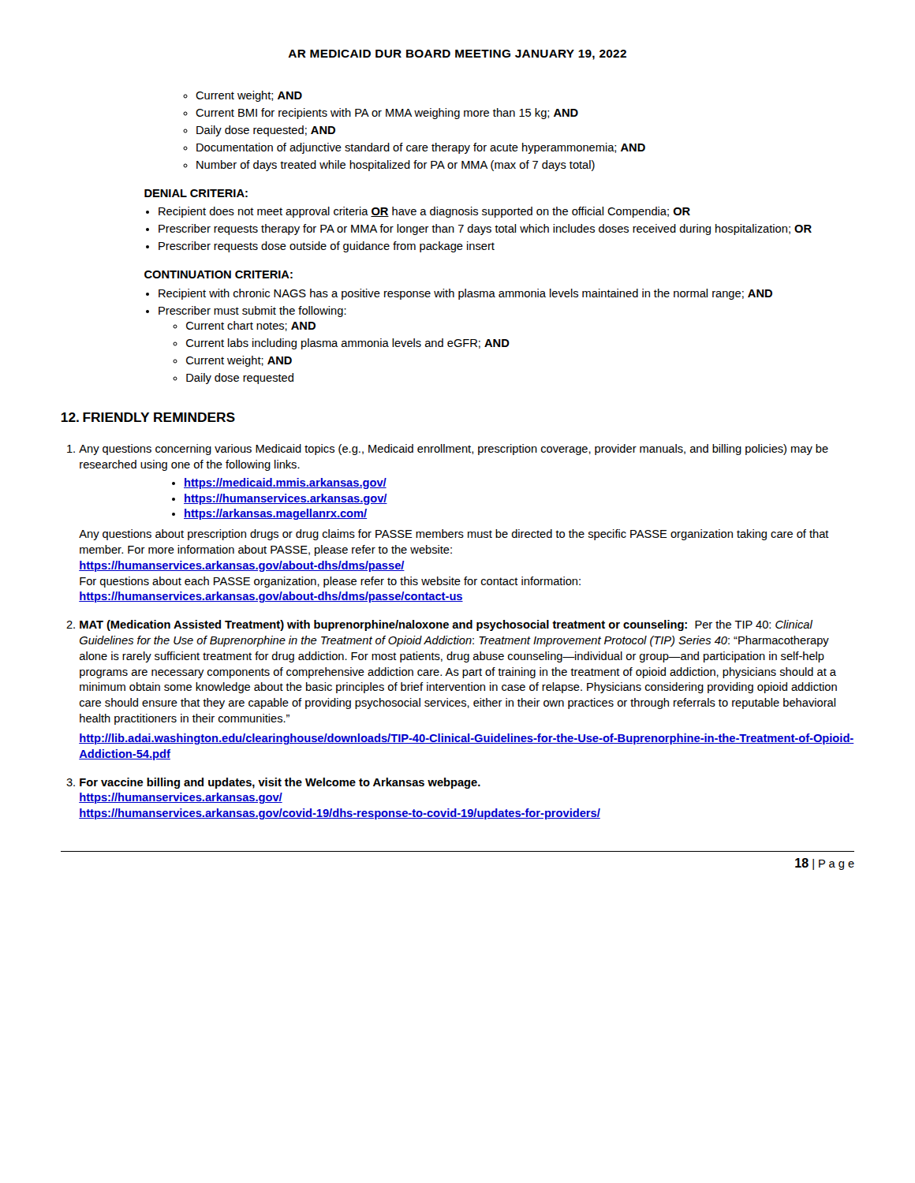AR MEDICAID DUR BOARD MEETING JANUARY 19, 2022
Current weight; AND
Current BMI for recipients with PA or MMA weighing more than 15 kg; AND
Daily dose requested; AND
Documentation of adjunctive standard of care therapy for acute hyperammonemia; AND
Number of days treated while hospitalized for PA or MMA (max of 7 days total)
DENIAL CRITERIA:
Recipient does not meet approval criteria OR have a diagnosis supported on the official Compendia; OR
Prescriber requests therapy for PA or MMA for longer than 7 days total which includes doses received during hospitalization; OR
Prescriber requests dose outside of guidance from package insert
CONTINUATION CRITERIA:
Recipient with chronic NAGS has a positive response with plasma ammonia levels maintained in the normal range; AND
Prescriber must submit the following:
Current chart notes; AND
Current labs including plasma ammonia levels and eGFR; AND
Current weight; AND
Daily dose requested
12. FRIENDLY REMINDERS
Any questions concerning various Medicaid topics (e.g., Medicaid enrollment, prescription coverage, provider manuals, and billing policies) may be researched using one of the following links.
https://medicaid.mmis.arkansas.gov/
https://humanservices.arkansas.gov/
https://arkansas.magellanrx.com/
Any questions about prescription drugs or drug claims for PASSE members must be directed to the specific PASSE organization taking care of that member. For more information about PASSE, please refer to the website:
https://humanservices.arkansas.gov/about-dhs/dms/passe/
For questions about each PASSE organization, please refer to this website for contact information:
https://humanservices.arkansas.gov/about-dhs/dms/passe/contact-us
MAT (Medication Assisted Treatment) with buprenorphine/naloxone and psychosocial treatment or counseling: Per the TIP 40: Clinical Guidelines for the Use of Buprenorphine in the Treatment of Opioid Addiction: Treatment Improvement Protocol (TIP) Series 40: “Pharmacotherapy alone is rarely sufficient treatment for drug addiction. For most patients, drug abuse counseling—individual or group—and participation in self‐help programs are necessary components of comprehensive addiction care. As part of training in the treatment of opioid addiction, physicians should at a minimum obtain some knowledge about the basic principles of brief intervention in case of relapse. Physicians considering providing opioid addiction care should ensure that they are capable of providing psychosocial services, either in their own practices or through referrals to reputable behavioral health practitioners in their communities.”
http://lib.adai.washington.edu/clearinghouse/downloads/TIP-40-Clinical-Guidelines-for-the-Use-of-Buprenorphine-in-the-Treatment-of-Opioid-Addiction-54.pdf
For vaccine billing and updates, visit the Welcome to Arkansas webpage.
https://humanservices.arkansas.gov/
https://humanservices.arkansas.gov/covid-19/dhs-response-to-covid-19/updates-for-providers/
18 | P a g e